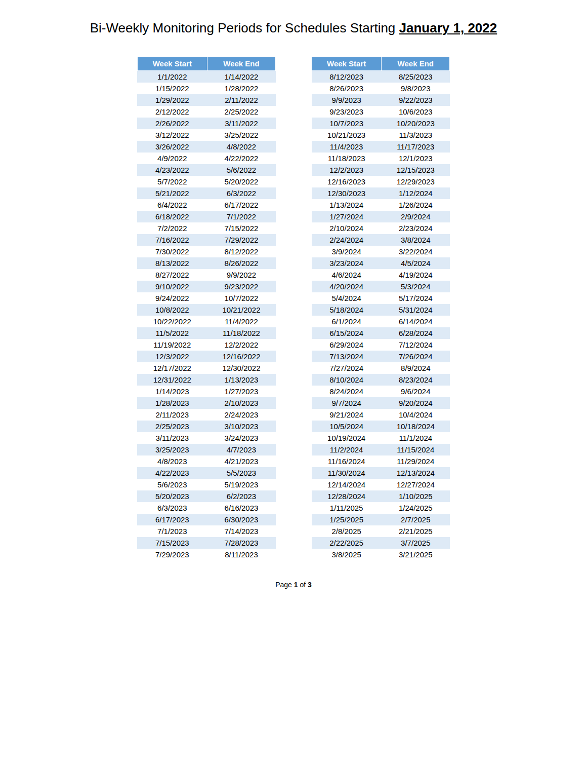Bi-Weekly Monitoring Periods for Schedules Starting January 1, 2022
| Week Start | Week End |
| --- | --- |
| 1/1/2022 | 1/14/2022 |
| 1/15/2022 | 1/28/2022 |
| 1/29/2022 | 2/11/2022 |
| 2/12/2022 | 2/25/2022 |
| 2/26/2022 | 3/11/2022 |
| 3/12/2022 | 3/25/2022 |
| 3/26/2022 | 4/8/2022 |
| 4/9/2022 | 4/22/2022 |
| 4/23/2022 | 5/6/2022 |
| 5/7/2022 | 5/20/2022 |
| 5/21/2022 | 6/3/2022 |
| 6/4/2022 | 6/17/2022 |
| 6/18/2022 | 7/1/2022 |
| 7/2/2022 | 7/15/2022 |
| 7/16/2022 | 7/29/2022 |
| 7/30/2022 | 8/12/2022 |
| 8/13/2022 | 8/26/2022 |
| 8/27/2022 | 9/9/2022 |
| 9/10/2022 | 9/23/2022 |
| 9/24/2022 | 10/7/2022 |
| 10/8/2022 | 10/21/2022 |
| 10/22/2022 | 11/4/2022 |
| 11/5/2022 | 11/18/2022 |
| 11/19/2022 | 12/2/2022 |
| 12/3/2022 | 12/16/2022 |
| 12/17/2022 | 12/30/2022 |
| 12/31/2022 | 1/13/2023 |
| 1/14/2023 | 1/27/2023 |
| 1/28/2023 | 2/10/2023 |
| 2/11/2023 | 2/24/2023 |
| 2/25/2023 | 3/10/2023 |
| 3/11/2023 | 3/24/2023 |
| 3/25/2023 | 4/7/2023 |
| 4/8/2023 | 4/21/2023 |
| 4/22/2023 | 5/5/2023 |
| 5/6/2023 | 5/19/2023 |
| 5/20/2023 | 6/2/2023 |
| 6/3/2023 | 6/16/2023 |
| 6/17/2023 | 6/30/2023 |
| 7/1/2023 | 7/14/2023 |
| 7/15/2023 | 7/28/2023 |
| 7/29/2023 | 8/11/2023 |
| Week Start | Week End |
| --- | --- |
| 8/12/2023 | 8/25/2023 |
| 8/26/2023 | 9/8/2023 |
| 9/9/2023 | 9/22/2023 |
| 9/23/2023 | 10/6/2023 |
| 10/7/2023 | 10/20/2023 |
| 10/21/2023 | 11/3/2023 |
| 11/4/2023 | 11/17/2023 |
| 11/18/2023 | 12/1/2023 |
| 12/2/2023 | 12/15/2023 |
| 12/16/2023 | 12/29/2023 |
| 12/30/2023 | 1/12/2024 |
| 1/13/2024 | 1/26/2024 |
| 1/27/2024 | 2/9/2024 |
| 2/10/2024 | 2/23/2024 |
| 2/24/2024 | 3/8/2024 |
| 3/9/2024 | 3/22/2024 |
| 3/23/2024 | 4/5/2024 |
| 4/6/2024 | 4/19/2024 |
| 4/20/2024 | 5/3/2024 |
| 5/4/2024 | 5/17/2024 |
| 5/18/2024 | 5/31/2024 |
| 6/1/2024 | 6/14/2024 |
| 6/15/2024 | 6/28/2024 |
| 6/29/2024 | 7/12/2024 |
| 7/13/2024 | 7/26/2024 |
| 7/27/2024 | 8/9/2024 |
| 8/10/2024 | 8/23/2024 |
| 8/24/2024 | 9/6/2024 |
| 9/7/2024 | 9/20/2024 |
| 9/21/2024 | 10/4/2024 |
| 10/5/2024 | 10/18/2024 |
| 10/19/2024 | 11/1/2024 |
| 11/2/2024 | 11/15/2024 |
| 11/16/2024 | 11/29/2024 |
| 11/30/2024 | 12/13/2024 |
| 12/14/2024 | 12/27/2024 |
| 12/28/2024 | 1/10/2025 |
| 1/11/2025 | 1/24/2025 |
| 1/25/2025 | 2/7/2025 |
| 2/8/2025 | 2/21/2025 |
| 2/22/2025 | 3/7/2025 |
| 3/8/2025 | 3/21/2025 |
Page 1 of 3